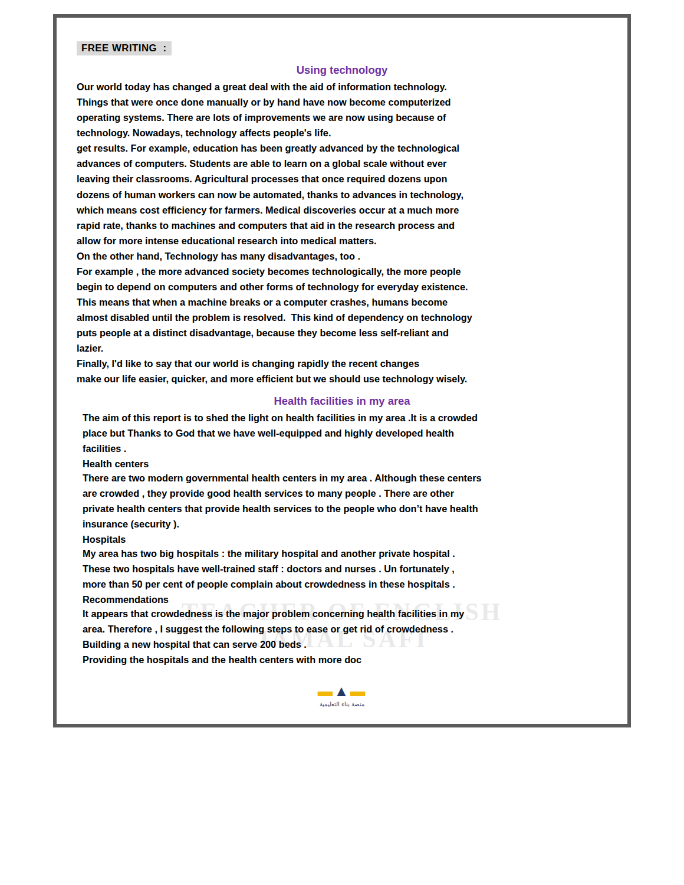TEACHER OF ENGLISH
JAMAL SAFI
FREE WRITING :
Using technology
Our world today has changed a great deal with the aid of information technology.
Things that were once done manually or by hand have now become computerized
operating systems. There are lots of improvements we are now using because of
technology. Nowadays, technology affects people's life.
get results. For example, education has been greatly advanced by the technological
advances of computers. Students are able to learn on a global scale without ever
leaving their classrooms. Agricultural processes that once required dozens upon
dozens of human workers can now be automated, thanks to advances in technology,
which means cost efficiency for farmers. Medical discoveries occur at a much more
rapid rate, thanks to machines and computers that aid in the research process and
allow for more intense educational research into medical matters.
On the other hand, Technology has many disadvantages, too .
For example , the more advanced society becomes technologically, the more people
begin to depend on computers and other forms of technology for everyday existence.
This means that when a machine breaks or a computer crashes, humans become
almost disabled until the problem is resolved. This kind of dependency on technology
puts people at a distinct disadvantage, because they become less self-reliant and
lazier.
Finally, I'd like to say that our world is changing rapidly the recent changes
make our life easier, quicker, and more efficient but we should use technology wisely.
Health facilities in my area
The aim of this report is to shed the light on health facilities in my area .It is a crowded
place but Thanks to God that we have well-equipped and highly developed health
facilities .
Health centers
There are two modern governmental health centers in my area . Although these centers
are crowded , they provide good health services to many people . There are other
private health centers that provide health services to the people who don’t have health
insurance (security ).
Hospitals
My area has two big hospitals : the military hospital and another private hospital .
These two hospitals have well-trained staff : doctors and nurses . Un fortunately ,
more than 50 per cent of people complain about crowdedness in these hospitals .
Recommendations
It appears that crowdedness is the major problem concerning health facilities in my
area. Therefore , I suggest the following steps to ease or get rid of crowdedness .
Building a new hospital that can serve 200 beds .
Providing the hospitals and the health centers with more doc
▬▲▬ منصة بناء التعليمية